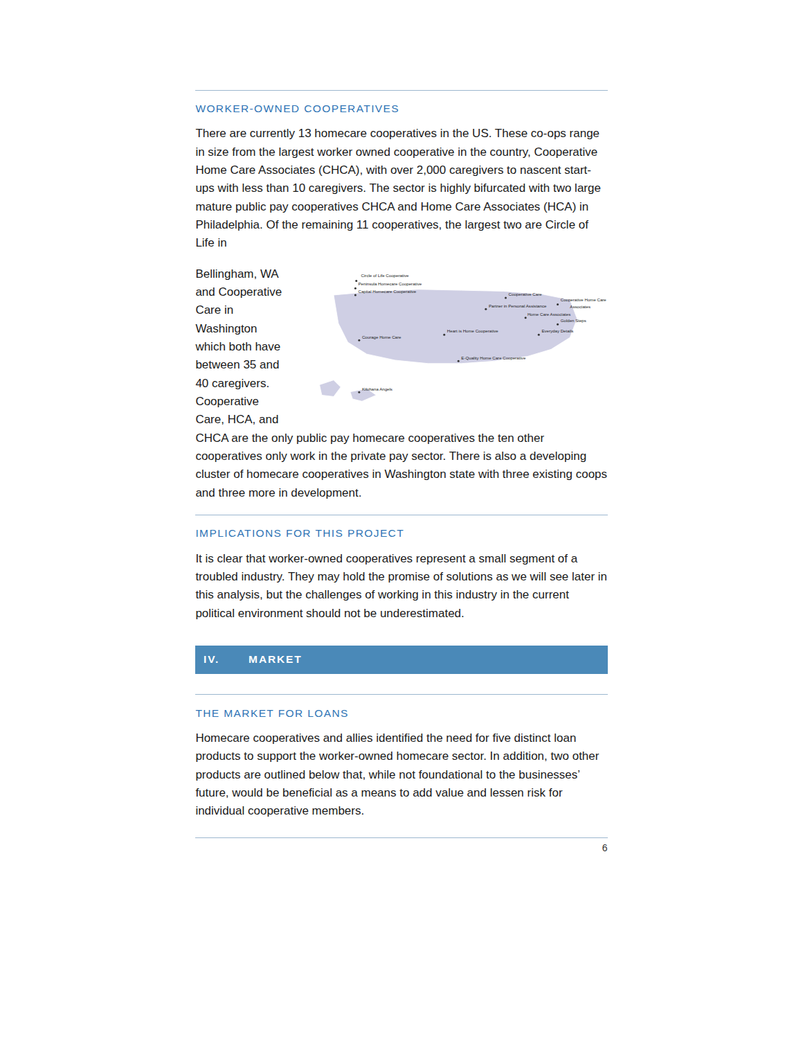Worker-Owned Cooperatives
There are currently 13 homecare cooperatives in the US. These co-ops range in size from the largest worker owned cooperative in the country, Cooperative Home Care Associates (CHCA), with over 2,000 caregivers to nascent start-ups with less than 10 caregivers. The sector is highly bifurcated with two large mature public pay cooperatives CHCA and Home Care Associates (HCA) in Philadelphia. Of the remaining 11 cooperatives, the largest two are Circle of Life in
Bellingham, WA and Cooperative Care in Washington which both have between 35 and 40 caregivers. Cooperative Care, HCA, and CHCA are the only public pay homecare cooperatives the ten other cooperatives only work in the private pay sector. There is also a developing cluster of homecare cooperatives in Washington state with three existing coops and three more in development.
Implications for This Project
It is clear that worker-owned cooperatives represent a small segment of a troubled industry. They may hold the promise of solutions as we will see later in this analysis, but the challenges of working in this industry in the current political environment should not be underestimated.
IV. MARKET
The Market for Loans
Homecare cooperatives and allies identified the need for five distinct loan products to support the worker-owned homecare sector. In addition, two other products are outlined below that, while not foundational to the businesses’ future, would be beneficial as a means to add value and lessen risk for individual cooperative members.
6